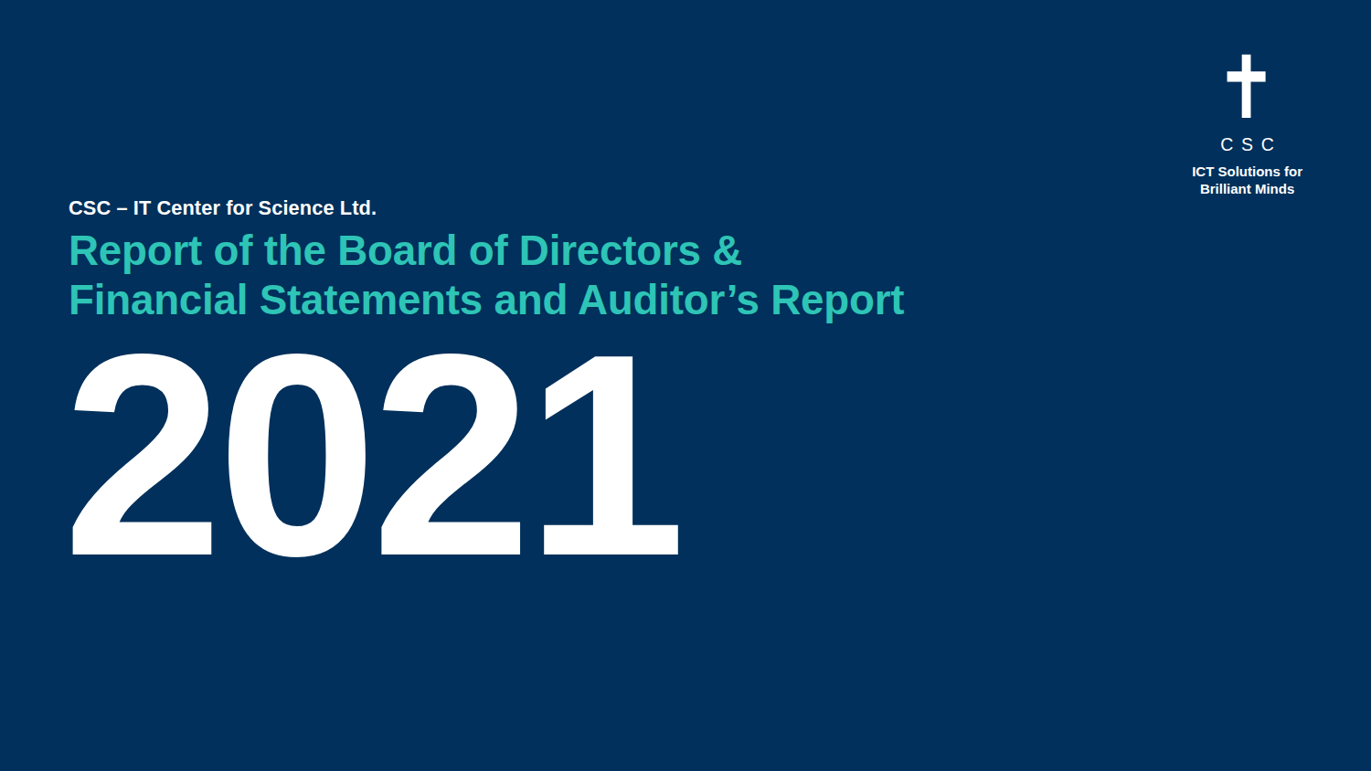✝ CSC ICT Solutions for
Brilliant Minds
CSC – IT Center for Science Ltd.
Report of the Board of Directors &
Financial Statements and Auditor’s Report
2021